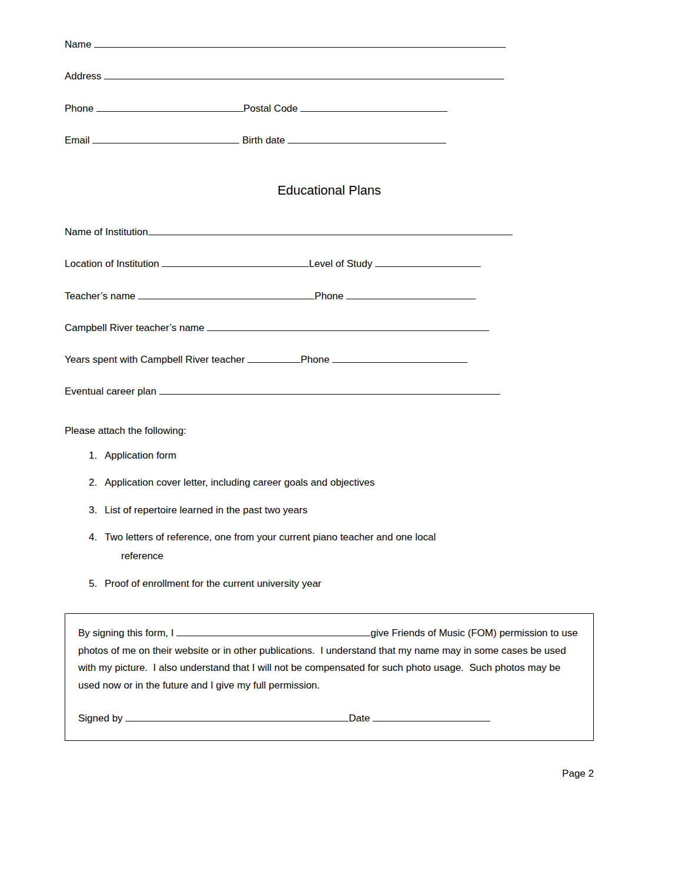Name
Address
Phone Postal Code
Email Birth date
Educational Plans
Name of Institution
Location of Institution Level of Study
Teacher’s name Phone
Campbell River teacher’s name
Years spent with Campbell River teacher Phone
Eventual career plan
Please attach the following:
Application form
Application cover letter, including career goals and objectives
List of repertoire learned in the past two years
Two letters of reference, one from your current piano teacher and one local reference
Proof of enrollment for the current university year
By signing this form, I give Friends of Music (FOM) permission to use photos of me on their website or in other publications. I understand that my name may in some cases be used with my picture. I also understand that I will not be compensated for such photo usage. Such photos may be used now or in the future and I give my full permission.
Signed by Date
Page 2